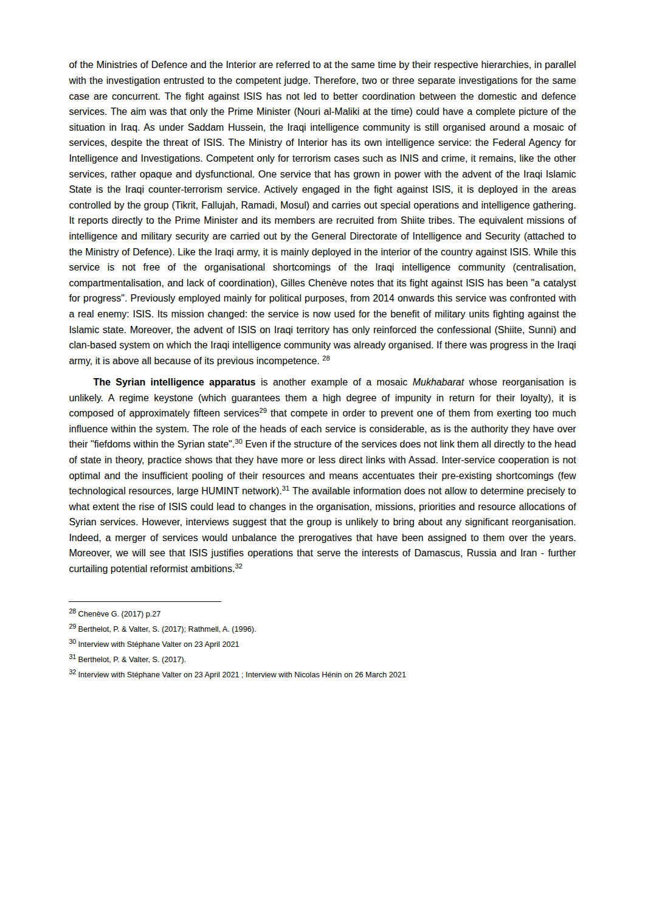of the Ministries of Defence and the Interior are referred to at the same time by their respective hierarchies, in parallel with the investigation entrusted to the competent judge. Therefore, two or three separate investigations for the same case are concurrent. The fight against ISIS has not led to better coordination between the domestic and defence services. The aim was that only the Prime Minister (Nouri al-Maliki at the time) could have a complete picture of the situation in Iraq. As under Saddam Hussein, the Iraqi intelligence community is still organised around a mosaic of services, despite the threat of ISIS. The Ministry of Interior has its own intelligence service: the Federal Agency for Intelligence and Investigations. Competent only for terrorism cases such as INIS and crime, it remains, like the other services, rather opaque and dysfunctional. One service that has grown in power with the advent of the Iraqi Islamic State is the Iraqi counter-terrorism service. Actively engaged in the fight against ISIS, it is deployed in the areas controlled by the group (Tikrit, Fallujah, Ramadi, Mosul) and carries out special operations and intelligence gathering. It reports directly to the Prime Minister and its members are recruited from Shiite tribes. The equivalent missions of intelligence and military security are carried out by the General Directorate of Intelligence and Security (attached to the Ministry of Defence). Like the Iraqi army, it is mainly deployed in the interior of the country against ISIS. While this service is not free of the organisational shortcomings of the Iraqi intelligence community (centralisation, compartmentalisation, and lack of coordination), Gilles Chenève notes that its fight against ISIS has been "a catalyst for progress". Previously employed mainly for political purposes, from 2014 onwards this service was confronted with a real enemy: ISIS. Its mission changed: the service is now used for the benefit of military units fighting against the Islamic state. Moreover, the advent of ISIS on Iraqi territory has only reinforced the confessional (Shiite, Sunni) and clan-based system on which the Iraqi intelligence community was already organised. If there was progress in the Iraqi army, it is above all because of its previous incompetence. 28
The Syrian intelligence apparatus is another example of a mosaic Mukhabarat whose reorganisation is unlikely. A regime keystone (which guarantees them a high degree of impunity in return for their loyalty), it is composed of approximately fifteen services29 that compete in order to prevent one of them from exerting too much influence within the system. The role of the heads of each service is considerable, as is the authority they have over their "fiefdoms within the Syrian state".30 Even if the structure of the services does not link them all directly to the head of state in theory, practice shows that they have more or less direct links with Assad. Inter-service cooperation is not optimal and the insufficient pooling of their resources and means accentuates their pre-existing shortcomings (few technological resources, large HUMINT network).31 The available information does not allow to determine precisely to what extent the rise of ISIS could lead to changes in the organisation, missions, priorities and resource allocations of Syrian services. However, interviews suggest that the group is unlikely to bring about any significant reorganisation. Indeed, a merger of services would unbalance the prerogatives that have been assigned to them over the years. Moreover, we will see that ISIS justifies operations that serve the interests of Damascus, Russia and Iran - further curtailing potential reformist ambitions.32
28 Chenève G. (2017) p.27
29 Berthelot, P. & Valter, S. (2017); Rathmell, A. (1996).
30 Interview with Stéphane Valter on 23 April 2021
31 Berthelot, P. & Valter, S. (2017).
32 Interview with Stéphane Valter on 23 April 2021 ; Interview with Nicolas Hénin on 26 March 2021